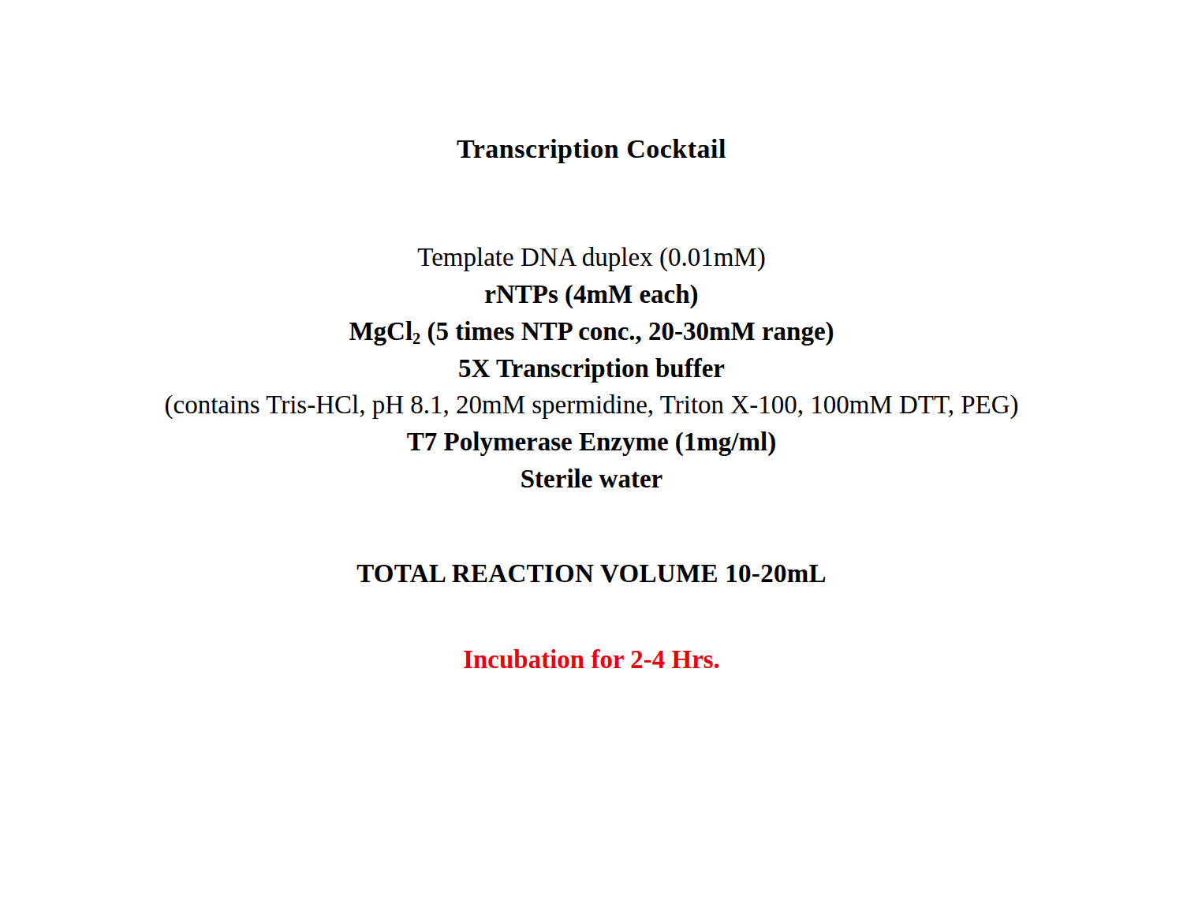Transcription Cocktail
Template DNA duplex (0.01mM)
rNTPs (4mM each)
MgCl2 (5 times NTP conc., 20-30mM range)
5X Transcription buffer
(contains Tris-HCl, pH 8.1, 20mM spermidine, Triton X-100, 100mM DTT, PEG)
T7 Polymerase Enzyme (1mg/ml)
Sterile water
TOTAL REACTION VOLUME 10-20mL
Incubation for 2-4 Hrs.